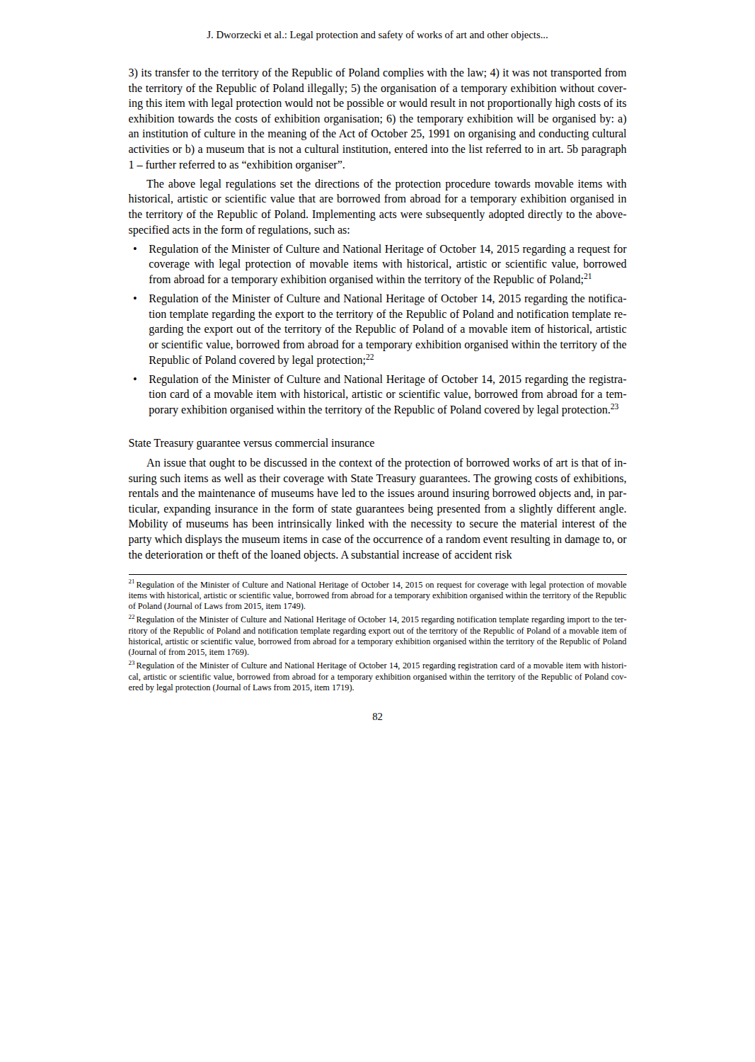J. Dworzecki et al.: Legal protection and safety of works of art and other objects...
3) its transfer to the territory of the Republic of Poland complies with the law; 4) it was not transported from the territory of the Republic of Poland illegally; 5) the organisation of a temporary exhibition without covering this item with legal protection would not be possible or would result in not proportionally high costs of its exhibition towards the costs of exhibition organisation; 6) the temporary exhibition will be organised by: a) an institution of culture in the meaning of the Act of October 25, 1991 on organising and conducting cultural activities or b) a museum that is not a cultural institution, entered into the list referred to in art. 5b paragraph 1 – further referred to as “exhibition organiser”.
The above legal regulations set the directions of the protection procedure towards movable items with historical, artistic or scientific value that are borrowed from abroad for a temporary exhibition organised in the territory of the Republic of Poland. Implementing acts were subsequently adopted directly to the above-specified acts in the form of regulations, such as:
Regulation of the Minister of Culture and National Heritage of October 14, 2015 regarding a request for coverage with legal protection of movable items with historical, artistic or scientific value, borrowed from abroad for a temporary exhibition organised within the territory of the Republic of Poland;21
Regulation of the Minister of Culture and National Heritage of October 14, 2015 regarding the notification template regarding the export to the territory of the Republic of Poland and notification template regarding the export out of the territory of the Republic of Poland of a movable item of historical, artistic or scientific value, borrowed from abroad for a temporary exhibition organised within the territory of the Republic of Poland covered by legal protection;22
Regulation of the Minister of Culture and National Heritage of October 14, 2015 regarding the registration card of a movable item with historical, artistic or scientific value, borrowed from abroad for a temporary exhibition organised within the territory of the Republic of Poland covered by legal protection.23
State Treasury guarantee versus commercial insurance
An issue that ought to be discussed in the context of the protection of borrowed works of art is that of insuring such items as well as their coverage with State Treasury guarantees. The growing costs of exhibitions, rentals and the maintenance of museums have led to the issues around insuring borrowed objects and, in particular, expanding insurance in the form of state guarantees being presented from a slightly different angle. Mobility of museums has been intrinsically linked with the necessity to secure the material interest of the party which displays the museum items in case of the occurrence of a random event resulting in damage to, or the deterioration or theft of the loaned objects. A substantial increase of accident risk
21Regulation of the Minister of Culture and National Heritage of October 14, 2015 on request for coverage with legal protection of movable items with historical, artistic or scientific value, borrowed from abroad for a temporary exhibition organised within the territory of the Republic of Poland (Journal of Laws from 2015, item 1749).
22Regulation of the Minister of Culture and National Heritage of October 14, 2015 regarding notification template regarding import to the territory of the Republic of Poland and notification template regarding export out of the territory of the Republic of Poland of a movable item of historical, artistic or scientific value, borrowed from abroad for a temporary exhibition organised within the territory of the Republic of Poland (Journal of from 2015, item 1769).
23Regulation of the Minister of Culture and National Heritage of October 14, 2015 regarding registration card of a movable item with historical, artistic or scientific value, borrowed from abroad for a temporary exhibition organised within the territory of the Republic of Poland covered by legal protection (Journal of Laws from 2015, item 1719).
82